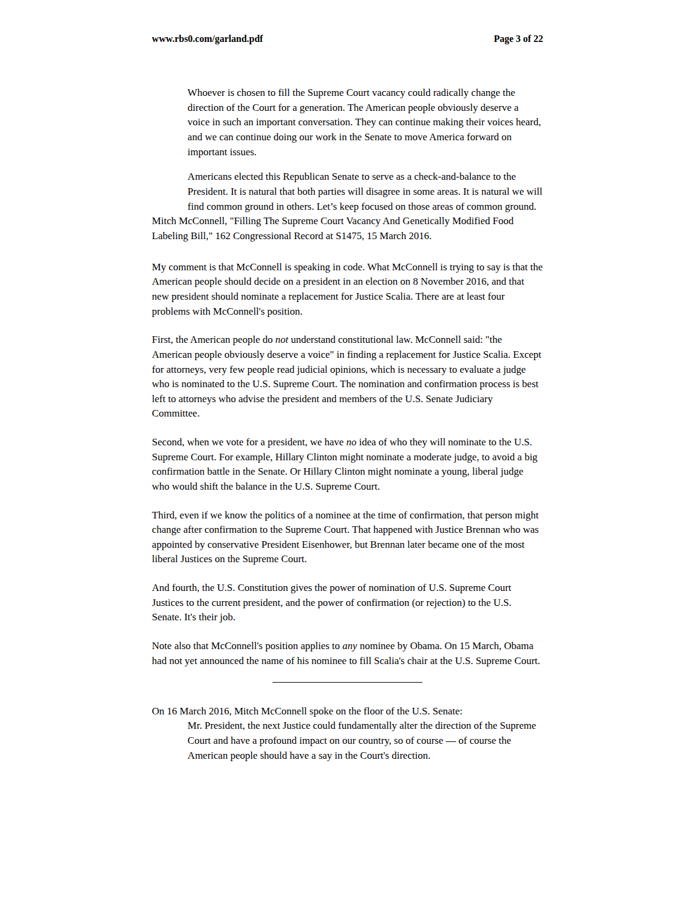www.rbs0.com/garland.pdf Page 3 of 22
Whoever is chosen to fill the Supreme Court vacancy could radically change the direction of the Court for a generation. The American people obviously deserve a voice in such an important conversation. They can continue making their voices heard, and we can continue doing our work in the Senate to move America forward on important issues.
Americans elected this Republican Senate to serve as a check-and-balance to the President. It is natural that both parties will disagree in some areas. It is natural we will find common ground in others. Let’s keep focused on those areas of common ground.
Mitch McConnell, "Filling The Supreme Court Vacancy And Genetically Modified Food Labeling Bill," 162 Congressional Record at S1475, 15 March 2016.
My comment is that McConnell is speaking in code. What McConnell is trying to say is that the American people should decide on a president in an election on 8 November 2016, and that new president should nominate a replacement for Justice Scalia. There are at least four problems with McConnell's position.
First, the American people do not understand constitutional law. McConnell said: "the American people obviously deserve a voice" in finding a replacement for Justice Scalia. Except for attorneys, very few people read judicial opinions, which is necessary to evaluate a judge who is nominated to the U.S. Supreme Court. The nomination and confirmation process is best left to attorneys who advise the president and members of the U.S. Senate Judiciary Committee.
Second, when we vote for a president, we have no idea of who they will nominate to the U.S. Supreme Court. For example, Hillary Clinton might nominate a moderate judge, to avoid a big confirmation battle in the Senate. Or Hillary Clinton might nominate a young, liberal judge who would shift the balance in the U.S. Supreme Court.
Third, even if we know the politics of a nominee at the time of confirmation, that person might change after confirmation to the Supreme Court. That happened with Justice Brennan who was appointed by conservative President Eisenhower, but Brennan later became one of the most liberal Justices on the Supreme Court.
And fourth, the U.S. Constitution gives the power of nomination of U.S. Supreme Court Justices to the current president, and the power of confirmation (or rejection) to the U.S. Senate. It's their job.
Note also that McConnell's position applies to any nominee by Obama. On 15 March, Obama had not yet announced the name of his nominee to fill Scalia's chair at the U.S. Supreme Court.
On 16 March 2016, Mitch McConnell spoke on the floor of the U.S. Senate:
Mr. President, the next Justice could fundamentally alter the direction of the Supreme Court and have a profound impact on our country, so of course — of course the American people should have a say in the Court's direction.